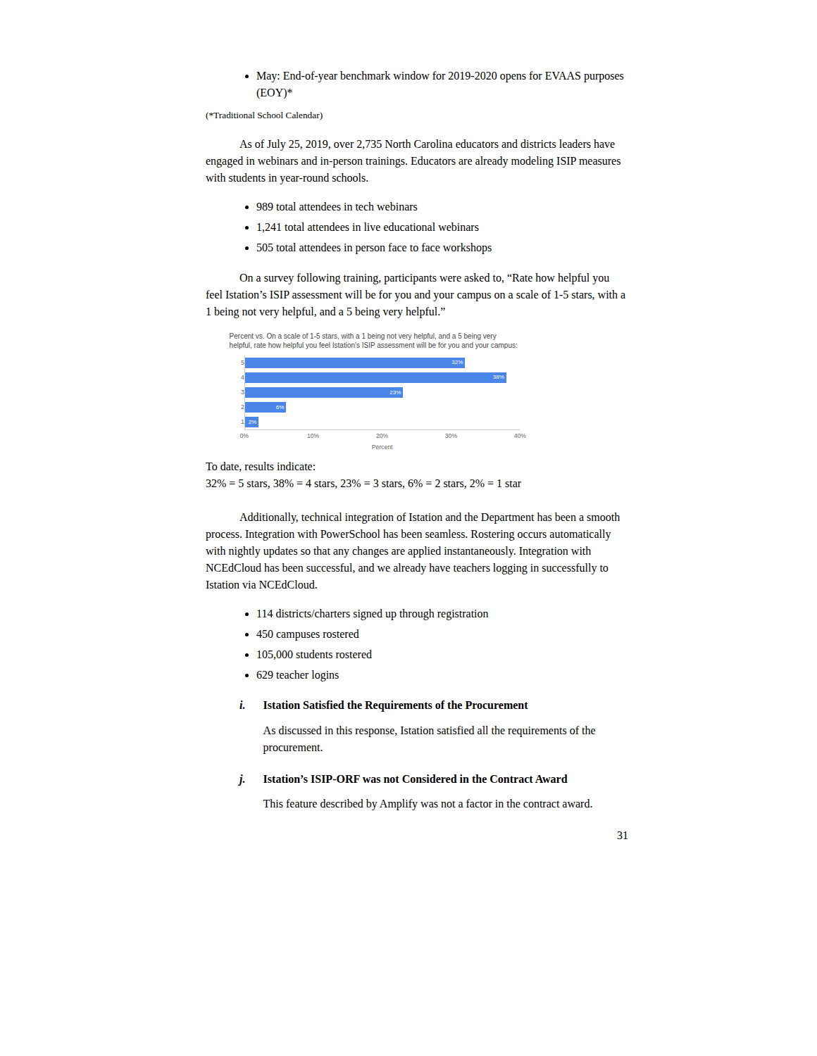May: End-of-year benchmark window for 2019-2020 opens for EVAAS purposes (EOY)*
(*Traditional School Calendar)
As of July 25, 2019, over 2,735 North Carolina educators and districts leaders have engaged in webinars and in-person trainings. Educators are already modeling ISIP measures with students in year-round schools.
989 total attendees in tech webinars
1,241 total attendees in live educational webinars
505 total attendees in person face to face workshops
On a survey following training, participants were asked to, “Rate how helpful you feel Istation’s ISIP assessment will be for you and your campus on a scale of 1-5 stars, with a 1 being not very helpful, and a 5 being very helpful.”
Percent vs. On a scale of 1-5 stars, with a 1 being not very helpful, and a 5 being very helpful, rate how helpful you feel Istation's ISIP assessment will be for you and your campus:
| 5 | 32% |
| 4 | 38% |
| 3 | 23% |
| 2 | 6% |
| 1 | 2% |
0% 10% 20% 30% 40%
Percent
To date, results indicate:
32% = 5 stars, 38% = 4 stars, 23% = 3 stars, 6% = 2 stars, 2% = 1 star
Additionally, technical integration of Istation and the Department has been a smooth process. Integration with PowerSchool has been seamless. Rostering occurs automatically with nightly updates so that any changes are applied instantaneously. Integration with NCEdCloud has been successful, and we already have teachers logging in successfully to Istation via NCEdCloud.
114 districts/charters signed up through registration
450 campuses rostered
105,000 students rostered
629 teacher logins
i. Istation Satisfied the Requirements of the Procurement
As discussed in this response, Istation satisfied all the requirements of the procurement.
j. Istation’s ISIP-ORF was not Considered in the Contract Award
This feature described by Amplify was not a factor in the contract award.
31